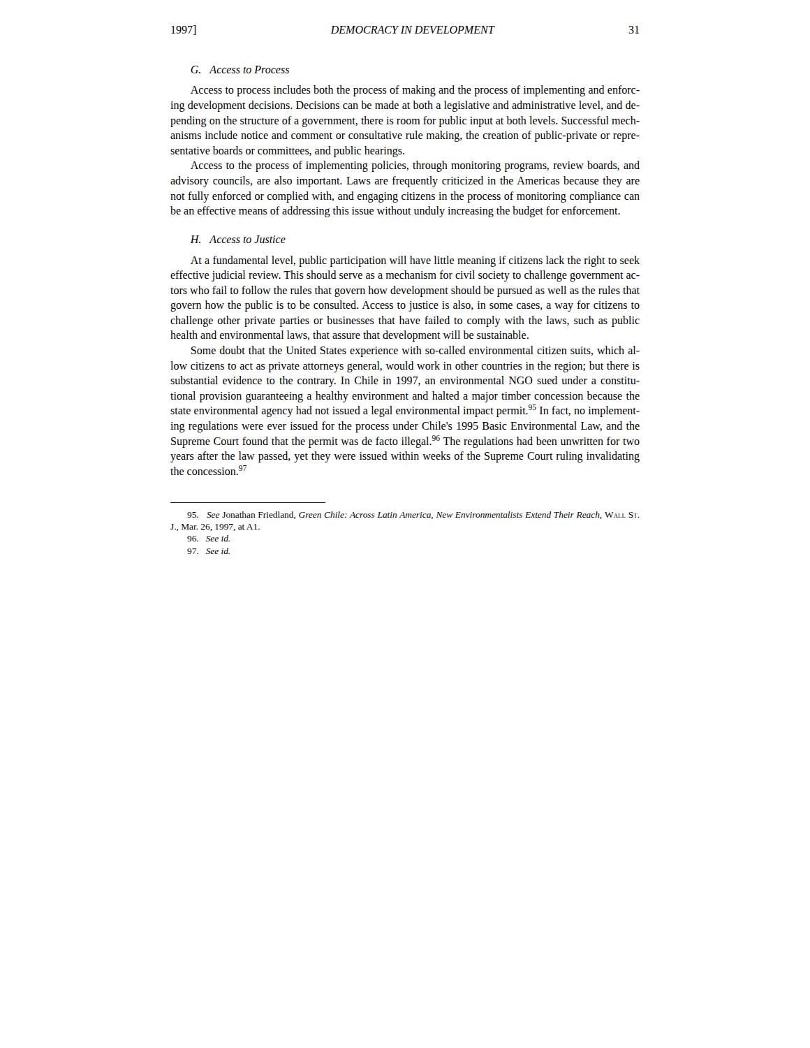1997] DEMOCRACY IN DEVELOPMENT 31
G. Access to Process
Access to process includes both the process of making and the process of implementing and enforcing development decisions. Decisions can be made at both a legislative and administrative level, and depending on the structure of a government, there is room for public input at both levels. Successful mechanisms include notice and comment or consultative rule making, the creation of public-private or representative boards or committees, and public hearings.
Access to the process of implementing policies, through monitoring programs, review boards, and advisory councils, are also important. Laws are frequently criticized in the Americas because they are not fully enforced or complied with, and engaging citizens in the process of monitoring compliance can be an effective means of addressing this issue without unduly increasing the budget for enforcement.
H. Access to Justice
At a fundamental level, public participation will have little meaning if citizens lack the right to seek effective judicial review. This should serve as a mechanism for civil society to challenge government actors who fail to follow the rules that govern how development should be pursued as well as the rules that govern how the public is to be consulted. Access to justice is also, in some cases, a way for citizens to challenge other private parties or businesses that have failed to comply with the laws, such as public health and environmental laws, that assure that development will be sustainable.
Some doubt that the United States experience with so-called environmental citizen suits, which allow citizens to act as private attorneys general, would work in other countries in the region; but there is substantial evidence to the contrary. In Chile in 1997, an environmental NGO sued under a constitutional provision guaranteeing a healthy environment and halted a major timber concession because the state environmental agency had not issued a legal environmental impact permit.95 In fact, no implementing regulations were ever issued for the process under Chile's 1995 Basic Environmental Law, and the Supreme Court found that the permit was de facto illegal.96 The regulations had been unwritten for two years after the law passed, yet they were issued within weeks of the Supreme Court ruling invalidating the concession.97
95. See Jonathan Friedland, Green Chile: Across Latin America, New Environmentalists Extend Their Reach, Wall St. J., Mar. 26, 1997, at A1.
96. See id.
97. See id.